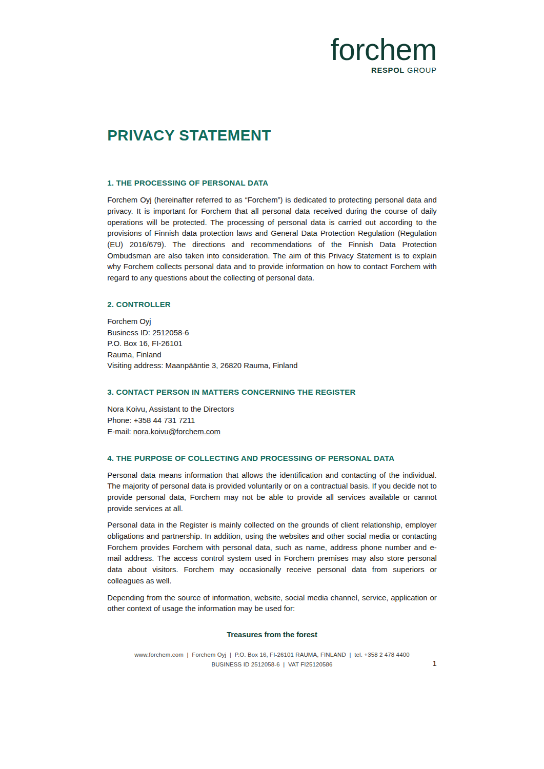forchem
RESPOL GROUP
PRIVACY STATEMENT
1. THE PROCESSING OF PERSONAL DATA
Forchem Oyj (hereinafter referred to as “Forchem”) is dedicated to protecting personal data and privacy. It is important for Forchem that all personal data received during the course of daily operations will be protected. The processing of personal data is carried out according to the provisions of Finnish data protection laws and General Data Protection Regulation (Regulation (EU) 2016/679). The directions and recommendations of the Finnish Data Protection Ombudsman are also taken into consideration. The aim of this Privacy Statement is to explain why Forchem collects personal data and to provide information on how to contact Forchem with regard to any questions about the collecting of personal data.
2. CONTROLLER
Forchem Oyj
Business ID: 2512058-6
P.O. Box 16, FI-26101
Rauma, Finland
Visiting address: Maanpääntie 3, 26820 Rauma, Finland
3. CONTACT PERSON IN MATTERS CONCERNING THE REGISTER
Nora Koivu, Assistant to the Directors
Phone: +358 44 731 7211
E-mail: nora.koivu@forchem.com
4. THE PURPOSE OF COLLECTING AND PROCESSING OF PERSONAL DATA
Personal data means information that allows the identification and contacting of the individual. The majority of personal data is provided voluntarily or on a contractual basis. If you decide not to provide personal data, Forchem may not be able to provide all services available or cannot provide services at all.
Personal data in the Register is mainly collected on the grounds of client relationship, employer obligations and partnership. In addition, using the websites and other social media or contacting Forchem provides Forchem with personal data, such as name, address phone number and e-mail address. The access control system used in Forchem premises may also store personal data about visitors. Forchem may occasionally receive personal data from superiors or colleagues as well.
Depending from the source of information, website, social media channel, service, application or other context of usage the information may be used for:
Treasures from the forest
www.forchem.com | Forchem Oyj | P.O. Box 16, FI-26101 RAUMA, FINLAND | tel. +358 2 478 4400
BUSINESS ID 2512058-6 | VAT FI25120586
1